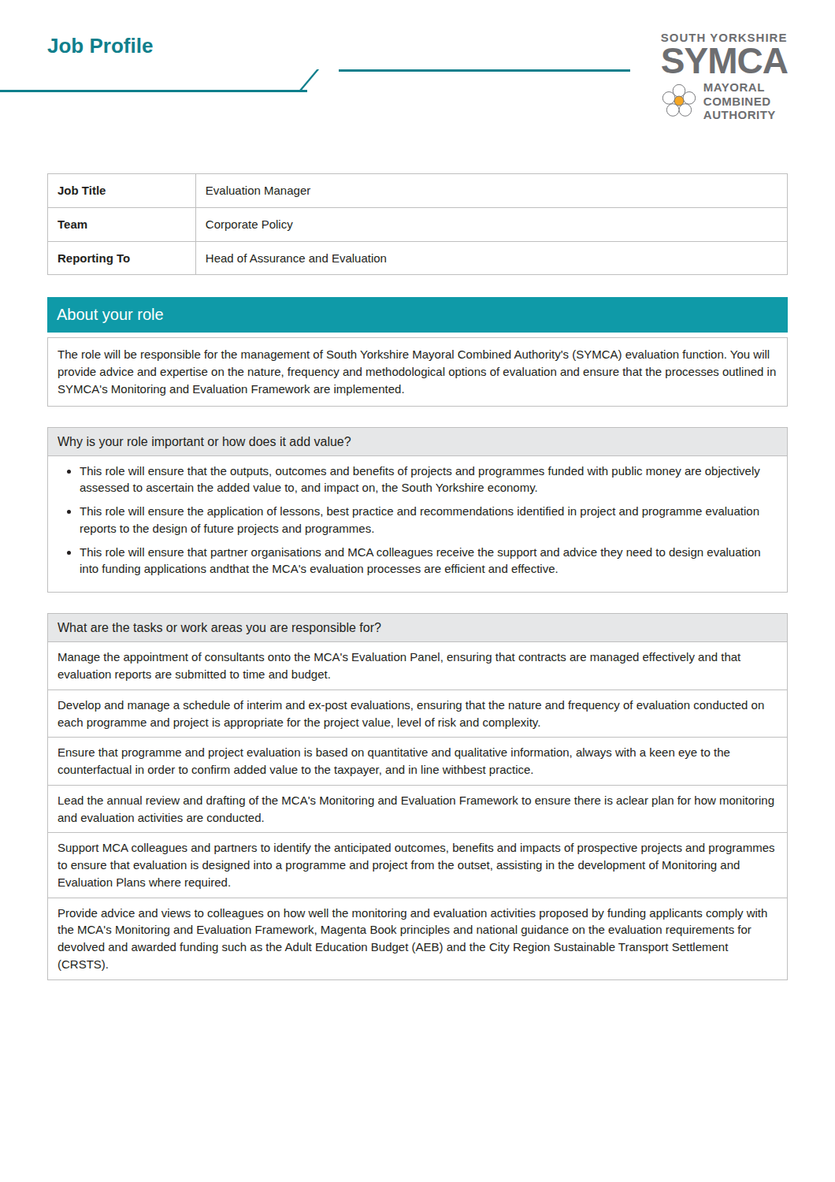Job Profile
SOUTH YORKSHIRE
SYMCA
MAYORAL
COMBINED
AUTHORITY
| Job Title | Evaluation Manager |
| Team | Corporate Policy |
| Reporting To | Head of Assurance and Evaluation |
About your role
The role will be responsible for the management of South Yorkshire Mayoral Combined Authority's (SYMCA) evaluation function. You will provide advice and expertise on the nature, frequency and methodological options of evaluation and ensure that the processes outlined in SYMCA's Monitoring and Evaluation Framework are implemented.
Why is your role important or how does it add value?
This role will ensure that the outputs, outcomes and benefits of projects and programmes funded with public money are objectively assessed to ascertain the added value to, and impact on, the South Yorkshire economy.
This role will ensure the application of lessons, best practice and recommendations identified in project and programme evaluation reports to the design of future projects and programmes.
This role will ensure that partner organisations and MCA colleagues receive the support and advice they need to design evaluation into funding applications and​that the MCA's evaluation processes are efficient and effective.
What are the tasks or work areas you are responsible for?
| Manage the appointment of consultants onto the MCA's Evaluation Panel, ensuring that contracts are managed effectively and that evaluation reports are submitted to time and budget. |
| Develop and manage a schedule of interim and ex-post evaluations, ensuring that the nature and frequency of evaluation conducted on each programme and project is appropriate for the project value, level of risk and complexity. |
| Ensure that programme and project evaluation is based on quantitative and qualitative information, always with a keen eye to the counterfactual in order to confirm added value to the taxpayer, and in line with​best practice. |
| Lead the annual review and drafting of the MCA's Monitoring and Evaluation Framework to ensure there is a​clear plan for how monitoring and evaluation activities are conducted. |
| Support MCA colleagues and partners to identify the anticipated outcomes, benefits and impacts of prospective projects and programmes to ensure that evaluation is designed into a programme and project from the outset, assisting in the development of Monitoring and Evaluation Plans where required. |
| Provide advice and views to colleagues on how well the monitoring and evaluation activities proposed by funding applicants comply with the MCA's Monitoring and Evaluation Framework, Magenta Book principles and national guidance on the evaluation requirements for devolved and awarded funding such as the Adult Education Budget (AEB) and the City Region Sustainable Transport Settlement (CRSTS). |